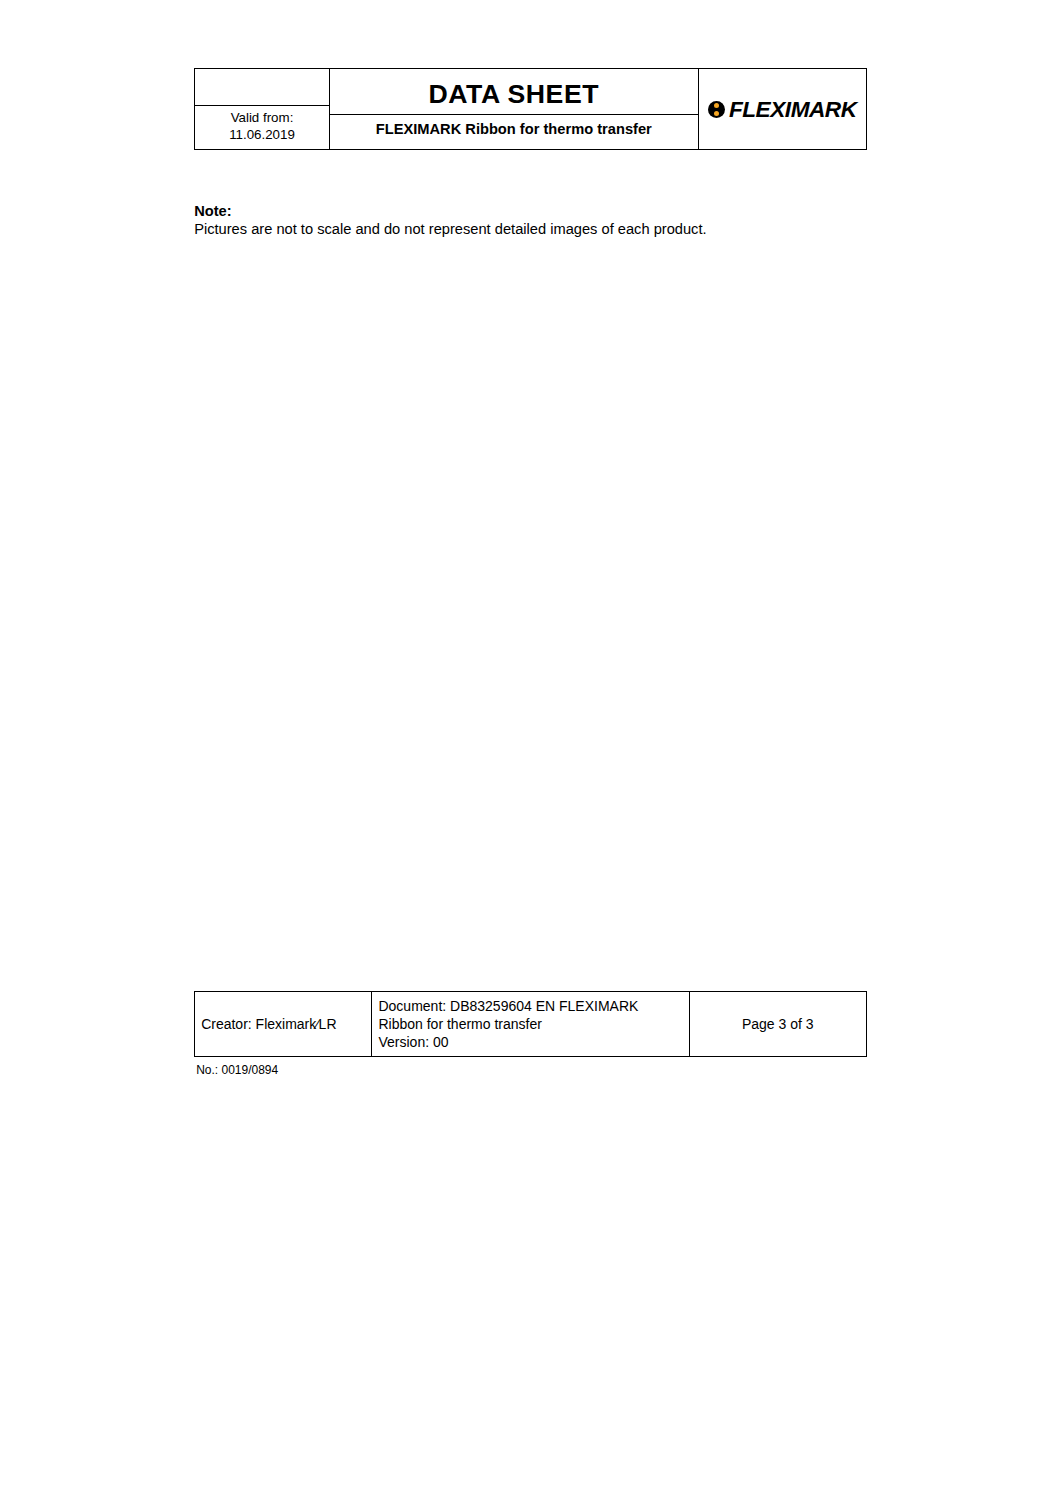| / Valid from: 11.06.2019 / | / DATA SHEET / / FLEXIMARK Ribbon for thermo transfer / | FLEXIMARK |
Note:
Pictures are not to scale and do not represent detailed images of each product.
| Creator: Fleximark∕LR | Document: DB83259604 EN FLEXIMARK Ribbon for thermo transfer Version: 00 | Page 3 of 3 |
No.: 0019/0894